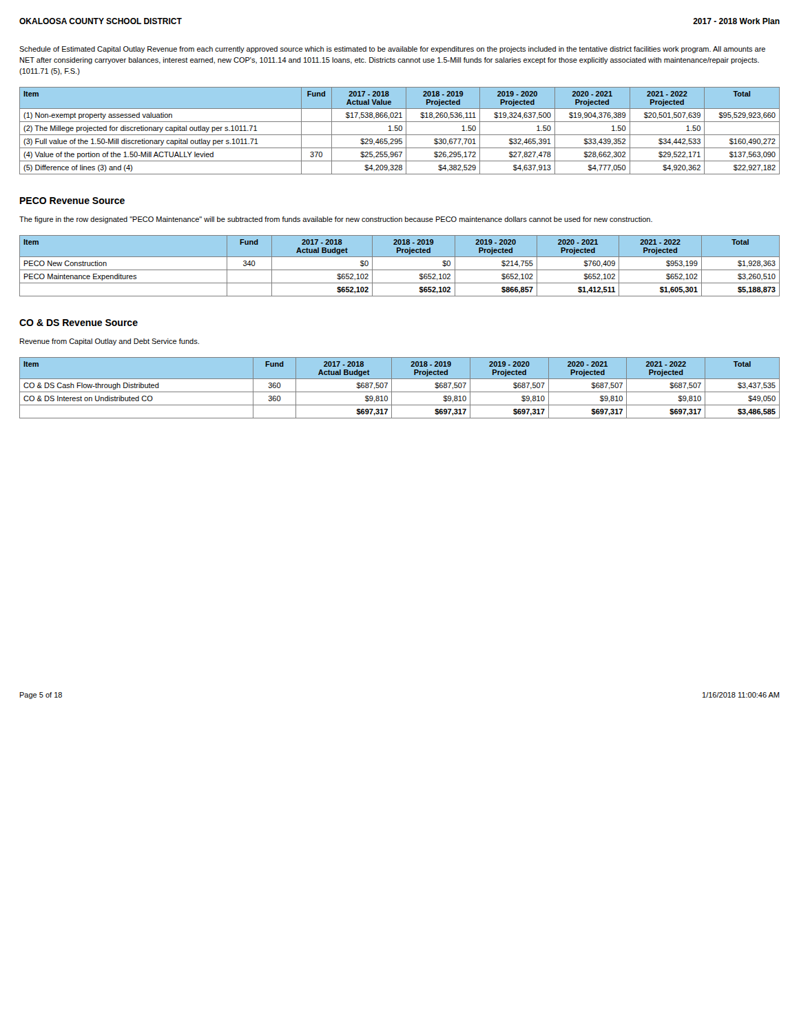OKALOOSA COUNTY SCHOOL DISTRICT
2017 - 2018 Work Plan
Schedule of Estimated Capital Outlay Revenue from each currently approved source which is estimated to be available for expenditures on the projects included in the tentative district facilities work program. All amounts are NET after considering carryover balances, interest earned, new COP's, 1011.14 and 1011.15 loans, etc. Districts cannot use 1.5-Mill funds for salaries except for those explicitly associated with maintenance/repair projects. (1011.71 (5), F.S.)
| Item | Fund | 2017 - 2018 Actual Value | 2018 - 2019 Projected | 2019 - 2020 Projected | 2020 - 2021 Projected | 2021 - 2022 Projected | Total |
| --- | --- | --- | --- | --- | --- | --- | --- |
| (1) Non-exempt property assessed valuation | | $17,538,866,021 | $18,260,536,111 | $19,324,637,500 | $19,904,376,389 | $20,501,507,639 | $95,529,923,660 |
| (2) The Millege projected for discretionary capital outlay per s.1011.71 | | 1.50 | 1.50 | 1.50 | 1.50 | 1.50 | |
| (3) Full value of the 1.50-Mill discretionary capital outlay per s.1011.71 | | $29,465,295 | $30,677,701 | $32,465,391 | $33,439,352 | $34,442,533 | $160,490,272 |
| (4) Value of the portion of the 1.50-Mill ACTUALLY levied | 370 | $25,255,967 | $26,295,172 | $27,827,478 | $28,662,302 | $29,522,171 | $137,563,090 |
| (5) Difference of lines (3) and (4) | | $4,209,328 | $4,382,529 | $4,637,913 | $4,777,050 | $4,920,362 | $22,927,182 |
PECO Revenue Source
The figure in the row designated "PECO Maintenance" will be subtracted from funds available for new construction because PECO maintenance dollars cannot be used for new construction.
| Item | Fund | 2017 - 2018 Actual Budget | 2018 - 2019 Projected | 2019 - 2020 Projected | 2020 - 2021 Projected | 2021 - 2022 Projected | Total |
| --- | --- | --- | --- | --- | --- | --- | --- |
| PECO New Construction | 340 | $0 | $0 | $214,755 | $760,409 | $953,199 | $1,928,363 |
| PECO Maintenance Expenditures | | $652,102 | $652,102 | $652,102 | $652,102 | $652,102 | $3,260,510 |
| | | $652,102 | $652,102 | $866,857 | $1,412,511 | $1,605,301 | $5,188,873 |
CO & DS Revenue Source
Revenue from Capital Outlay and Debt Service funds.
| Item | Fund | 2017 - 2018 Actual Budget | 2018 - 2019 Projected | 2019 - 2020 Projected | 2020 - 2021 Projected | 2021 - 2022 Projected | Total |
| --- | --- | --- | --- | --- | --- | --- | --- |
| CO & DS Cash Flow-through Distributed | 360 | $687,507 | $687,507 | $687,507 | $687,507 | $687,507 | $3,437,535 |
| CO & DS Interest on Undistributed CO | 360 | $9,810 | $9,810 | $9,810 | $9,810 | $9,810 | $49,050 |
| | | $697,317 | $697,317 | $697,317 | $697,317 | $697,317 | $3,486,585 |
Page 5 of 18
1/16/2018 11:00:46 AM